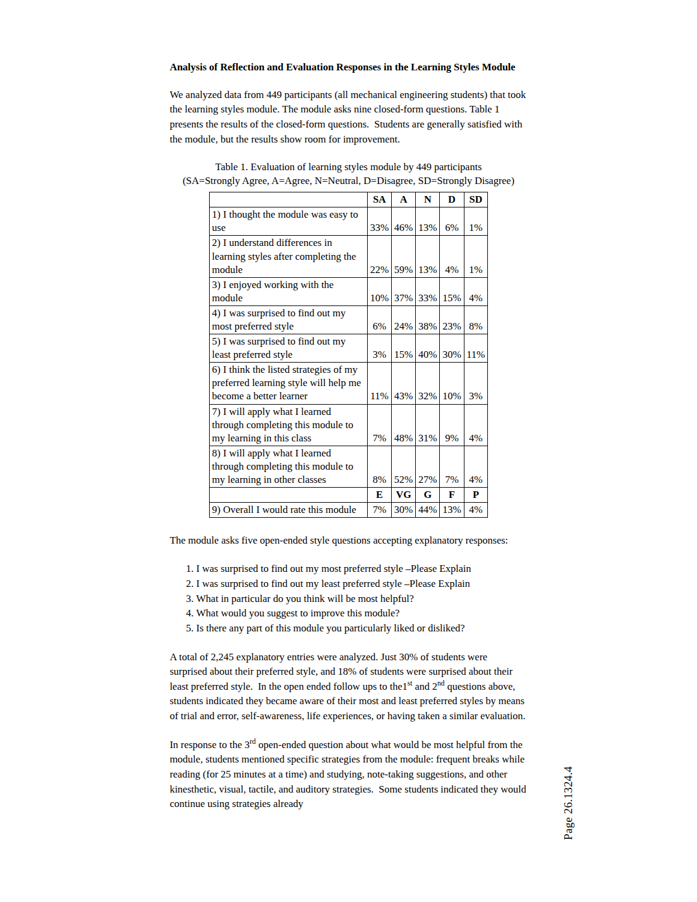Analysis of Reflection and Evaluation Responses in the Learning Styles Module
We analyzed data from 449 participants (all mechanical engineering students) that took the learning styles module. The module asks nine closed-form questions. Table 1 presents the results of the closed-form questions. Students are generally satisfied with the module, but the results show room for improvement.
Table 1. Evaluation of learning styles module by 449 participants (SA=Strongly Agree, A=Agree, N=Neutral, D=Disagree, SD=Strongly Disagree)
| | SA | A | N | D | SD |
| --- | --- | --- | --- | --- | --- |
| 1) I thought the module was easy to use | 33% | 46% | 13% | 6% | 1% |
| 2) I understand differences in learning styles after completing the module | 22% | 59% | 13% | 4% | 1% |
| 3) I enjoyed working with the module | 10% | 37% | 33% | 15% | 4% |
| 4) I was surprised to find out my most preferred style | 6% | 24% | 38% | 23% | 8% |
| 5) I was surprised to find out my least preferred style | 3% | 15% | 40% | 30% | 11% |
| 6) I think the listed strategies of my preferred learning style will help me become a better learner | 11% | 43% | 32% | 10% | 3% |
| 7) I will apply what I learned through completing this module to my learning in this class | 7% | 48% | 31% | 9% | 4% |
| 8) I will apply what I learned through completing this module to my learning in other classes | 8% | 52% | 27% | 7% | 4% |
| | E | VG | G | F | P |
| 9) Overall I would rate this module | 7% | 30% | 44% | 13% | 4% |
The module asks five open-ended style questions accepting explanatory responses:
I was surprised to find out my most preferred style –Please Explain
I was surprised to find out my least preferred style –Please Explain
What in particular do you think will be most helpful?
What would you suggest to improve this module?
Is there any part of this module you particularly liked or disliked?
A total of 2,245 explanatory entries were analyzed. Just 30% of students were surprised about their preferred style, and 18% of students were surprised about their least preferred style. In the open ended follow ups to the1st and 2nd questions above, students indicated they became aware of their most and least preferred styles by means of trial and error, self-awareness, life experiences, or having taken a similar evaluation.
In response to the 3rd open-ended question about what would be most helpful from the module, students mentioned specific strategies from the module: frequent breaks while reading (for 25 minutes at a time) and studying, note-taking suggestions, and other kinesthetic, visual, tactile, and auditory strategies. Some students indicated they would continue using strategies already
Page 26.1324.4